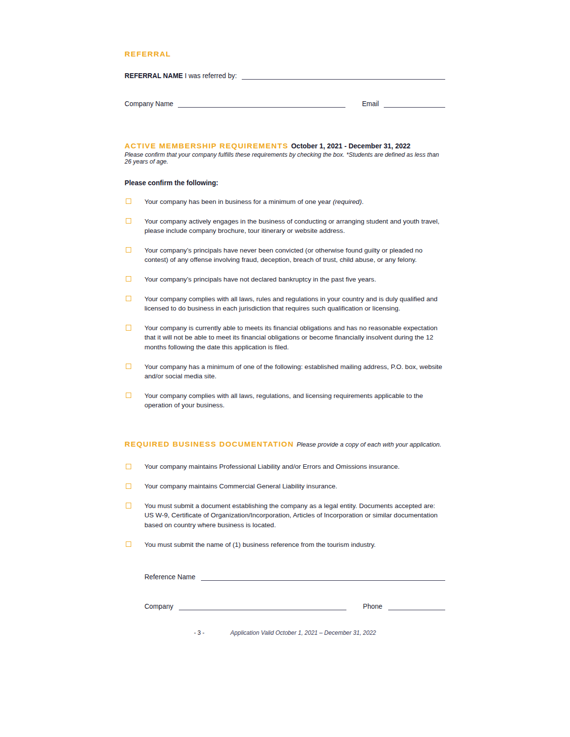Referral
REFERRAL NAME I was referred by:
Company Name
Email
Active Membership Requirements October 1, 2021 - December 31, 2022 Please confirm that your company fulfills these requirements by checking the box. *Students are defined as less than 26 years of age.
Please confirm the following:
Your company has been in business for a minimum of one year (required).
Your company actively engages in the business of conducting or arranging student and youth travel, please include company brochure, tour itinerary or website address.
Your company’s principals have never been convicted (or otherwise found guilty or pleaded no contest) of any offense involving fraud, deception, breach of trust, child abuse, or any felony.
Your company’s principals have not declared bankruptcy in the past five years.
Your company complies with all laws, rules and regulations in your country and is duly qualified and licensed to do business in each jurisdiction that requires such qualification or licensing.
Your company is currently able to meets its financial obligations and has no reasonable expectation that it will not be able to meet its financial obligations or become financially insolvent during the 12 months following the date this application is filed.
Your company has a minimum of one of the following: established mailing address, P.O. box, website and/or social media site.
Your company complies with all laws, regulations, and licensing requirements applicable to the operation of your business.
Required Business Documentation Please provide a copy of each with your application.
Your company maintains Professional Liability and/or Errors and Omissions insurance.
Your company maintains Commercial General Liability insurance.
You must submit a document establishing the company as a legal entity. Documents accepted are: US W-9, Certificate of Organization/Incorporation, Articles of Incorporation or similar documentation based on country where business is located.
You must submit the name of (1) business reference from the tourism industry.
Reference Name
Company
Phone
- 3 - Application Valid October 1, 2021 – December 31, 2022